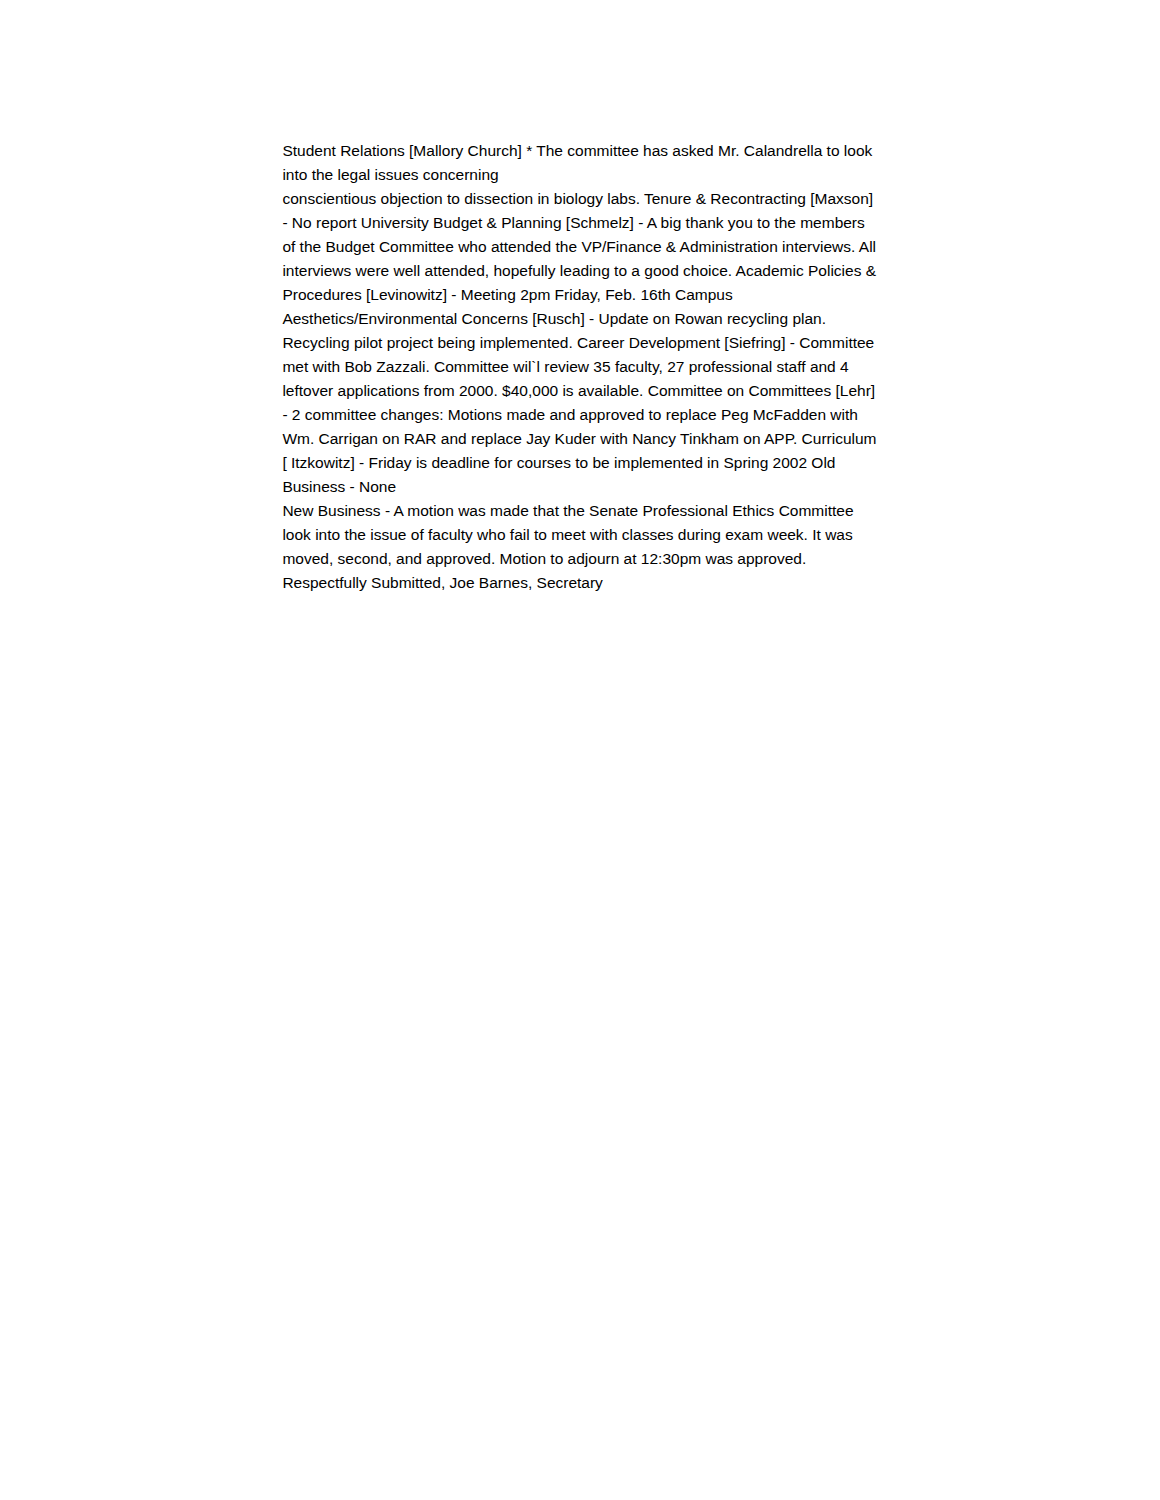Student Relations [Mallory Church] * The committee has asked Mr. Calandrella to look into the legal issues concerning
conscientious objection to dissection in biology labs. Tenure & Recontracting [Maxson] - No report University Budget & Planning [Schmelz] - A big thank you to the members of the Budget Committee who attended the VP/Finance & Administration interviews. All interviews were well attended, hopefully leading to a good choice. Academic Policies & Procedures [Levinowitz] - Meeting 2pm Friday, Feb. 16th Campus
Aesthetics/Environmental Concerns [Rusch] - Update on Rowan recycling plan. Recycling pilot project being implemented. Career Development [Siefring] - Committee met with Bob Zazzali. Committee wil`l review 35 faculty, 27 professional staff and 4 leftover applications from 2000. $40,000 is available. Committee on Committees [Lehr] - 2 committee changes: Motions made and approved to replace Peg McFadden with Wm. Carrigan on RAR and replace Jay Kuder with Nancy Tinkham on APP. Curriculum [ Itzkowitz] - Friday is deadline for courses to be implemented in Spring 2002 Old Business - None
New Business - A motion was made that the Senate Professional Ethics Committee look into the issue of faculty who fail to meet with classes during exam week. It was moved, second, and approved. Motion to adjourn at 12:30pm was approved. Respectfully Submitted, Joe Barnes, Secretary